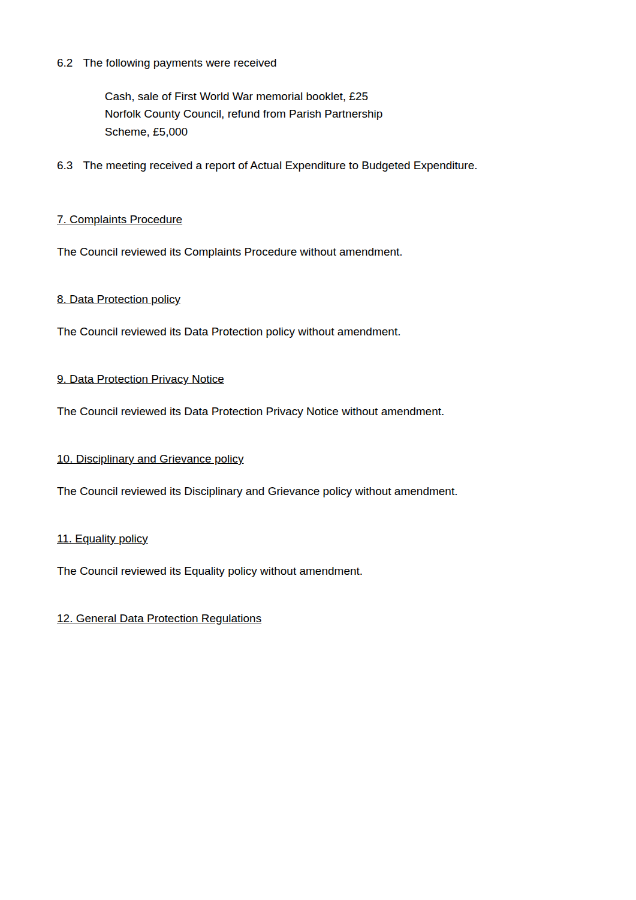6.2 The following payments were received
Cash, sale of First World War memorial booklet, £25
Norfolk County Council, refund from Parish Partnership
Scheme, £5,000
6.3 The meeting received a report of Actual Expenditure to Budgeted Expenditure.
7. Complaints Procedure
The Council reviewed its Complaints Procedure without amendment.
8. Data Protection policy
The Council reviewed its Data Protection policy without amendment.
9. Data Protection Privacy Notice
The Council reviewed its Data Protection Privacy Notice without amendment.
10. Disciplinary and Grievance policy
The Council reviewed its Disciplinary and Grievance policy without amendment.
11. Equality policy
The Council reviewed its Equality policy without amendment.
12. General Data Protection Regulations